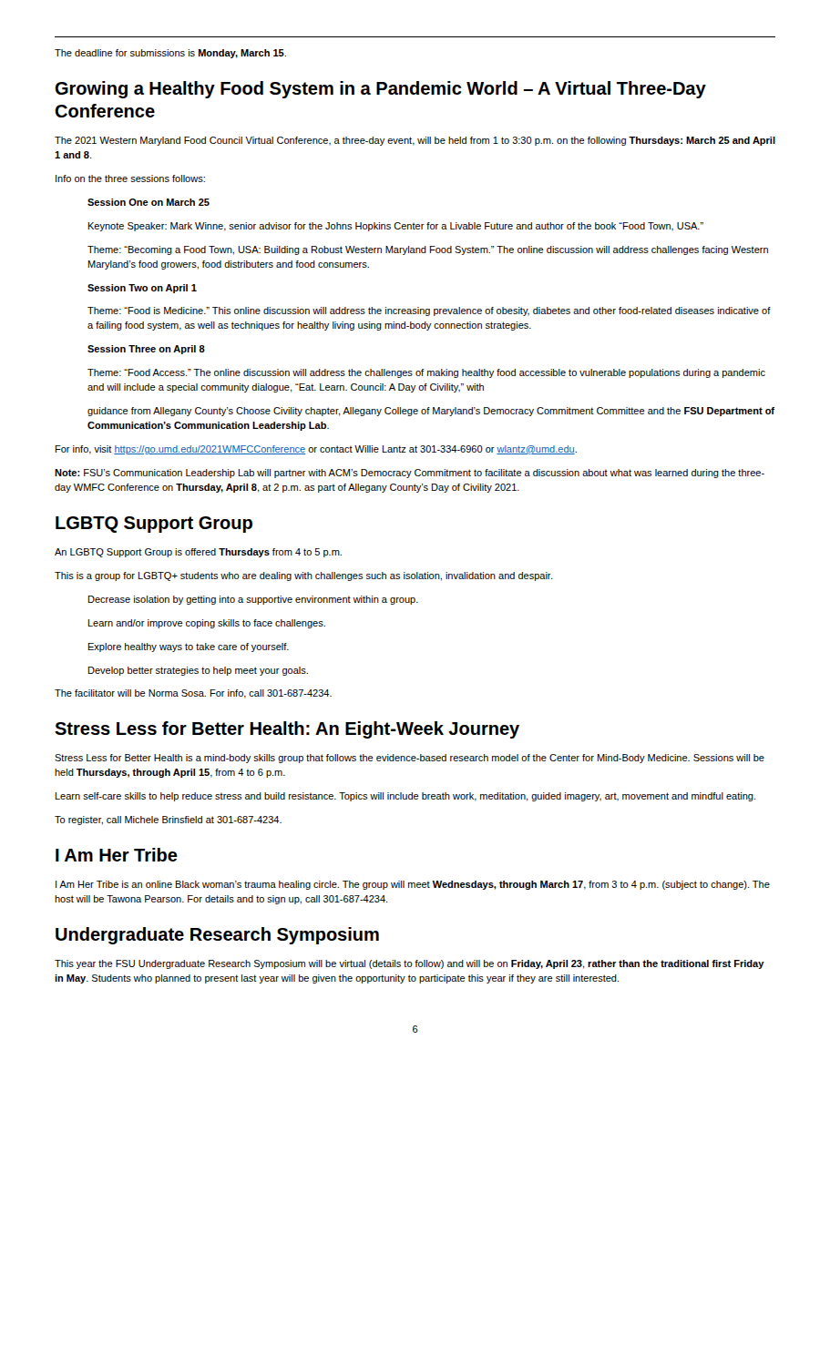The deadline for submissions is Monday, March 15.
Growing a Healthy Food System in a Pandemic World – A Virtual Three-Day Conference
The 2021 Western Maryland Food Council Virtual Conference, a three-day event, will be held from 1 to 3:30 p.m. on the following Thursdays: March 25 and April 1 and 8.
Info on the three sessions follows:
Session One on March 25
Keynote Speaker: Mark Winne, senior advisor for the Johns Hopkins Center for a Livable Future and author of the book “Food Town, USA.”
Theme: “Becoming a Food Town, USA: Building a Robust Western Maryland Food System.” The online discussion will address challenges facing Western Maryland’s food growers, food distributers and food consumers.
Session Two on April 1
Theme: “Food is Medicine.” This online discussion will address the increasing prevalence of obesity, diabetes and other food-related diseases indicative of a failing food system, as well as techniques for healthy living using mind-body connection strategies.
Session Three on April 8
Theme: “Food Access.” The online discussion will address the challenges of making healthy food accessible to vulnerable populations during a pandemic and will include a special community dialogue, “Eat. Learn. Council: A Day of Civility,” with
guidance from Allegany County’s Choose Civility chapter, Allegany College of Maryland’s Democracy Commitment Committee and the FSU Department of Communication’s Communication Leadership Lab.
For info, visit https://go.umd.edu/2021WMFCConference or contact Willie Lantz at 301-334-6960 or wlantz@umd.edu.
Note: FSU’s Communication Leadership Lab will partner with ACM’s Democracy Commitment to facilitate a discussion about what was learned during the three-day WMFC Conference on Thursday, April 8, at 2 p.m. as part of Allegany County’s Day of Civility 2021.
LGBTQ Support Group
An LGBTQ Support Group is offered Thursdays from 4 to 5 p.m.
This is a group for LGBTQ+ students who are dealing with challenges such as isolation, invalidation and despair.
Decrease isolation by getting into a supportive environment within a group.
Learn and/or improve coping skills to face challenges.
Explore healthy ways to take care of yourself.
Develop better strategies to help meet your goals.
The facilitator will be Norma Sosa. For info, call 301-687-4234.
Stress Less for Better Health: An Eight-Week Journey
Stress Less for Better Health is a mind-body skills group that follows the evidence-based research model of the Center for Mind-Body Medicine. Sessions will be held Thursdays, through April 15, from 4 to 6 p.m.
Learn self-care skills to help reduce stress and build resistance. Topics will include breath work, meditation, guided imagery, art, movement and mindful eating.
To register, call Michele Brinsfield at 301-687-4234.
I Am Her Tribe
I Am Her Tribe is an online Black woman’s trauma healing circle. The group will meet Wednesdays, through March 17, from 3 to 4 p.m. (subject to change). The host will be Tawona Pearson. For details and to sign up, call 301-687-4234.
Undergraduate Research Symposium
This year the FSU Undergraduate Research Symposium will be virtual (details to follow) and will be on Friday, April 23, rather than the traditional first Friday in May. Students who planned to present last year will be given the opportunity to participate this year if they are still interested.
6